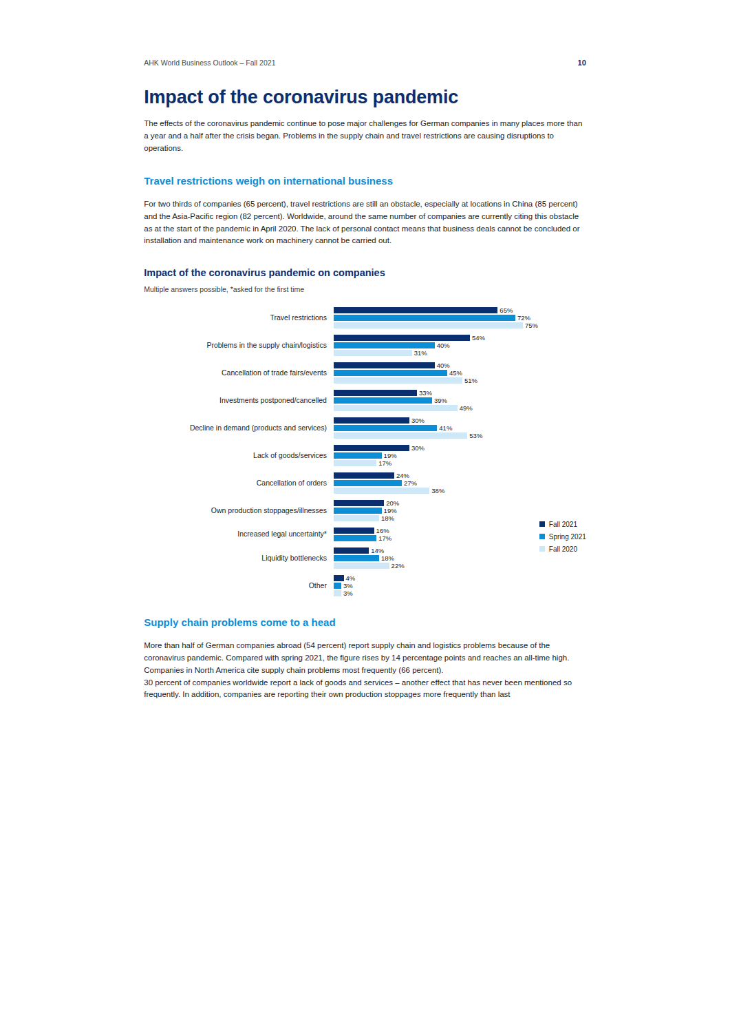AHK World Business Outlook – Fall 2021
10
Impact of the coronavirus pandemic
The effects of the coronavirus pandemic continue to pose major challenges for German companies in many places more than a year and a half after the crisis began. Problems in the supply chain and travel restrictions are causing disruptions to operations.
Travel restrictions weigh on international business
For two thirds of companies (65 percent), travel restrictions are still an obstacle, especially at locations in China (85 percent) and the Asia-Pacific region (82 percent). Worldwide, around the same number of companies are currently citing this obstacle as at the start of the pandemic in April 2020. The lack of personal contact means that business deals cannot be concluded or installation and maintenance work on machinery cannot be carried out.
Impact of the coronavirus pandemic on companies
Multiple answers possible, *asked for the first time
Travel restrictions
65%
72%
75%
Problems in the supply chain/logistics
54%
40%
31%
Cancellation of trade fairs/events
40%
45%
51%
Investments postponed/cancelled
33%
39%
49%
Decline in demand (products and services)
30%
41%
53%
Lack of goods/services
30%
19%
17%
Cancellation of orders
24%
27%
38%
Own production stoppages/illnesses
20%
19%
18%
Increased legal uncertainty*
16%
17%
Liquidity bottlenecks
14%
18%
22%
Other
4%
3%
3%
Fall 2021
Spring 2021
Fall 2020
Supply chain problems come to a head
More than half of German companies abroad (54 percent) report supply chain and logistics problems because of the coronavirus pandemic. Compared with spring 2021, the figure rises by 14 percentage points and reaches an all-time high. Companies in North America cite supply chain problems most frequently (66 percent).
30 percent of companies worldwide report a lack of goods and services – another effect that has never been mentioned so frequently. In addition, companies are reporting their own production stoppages more frequently than last